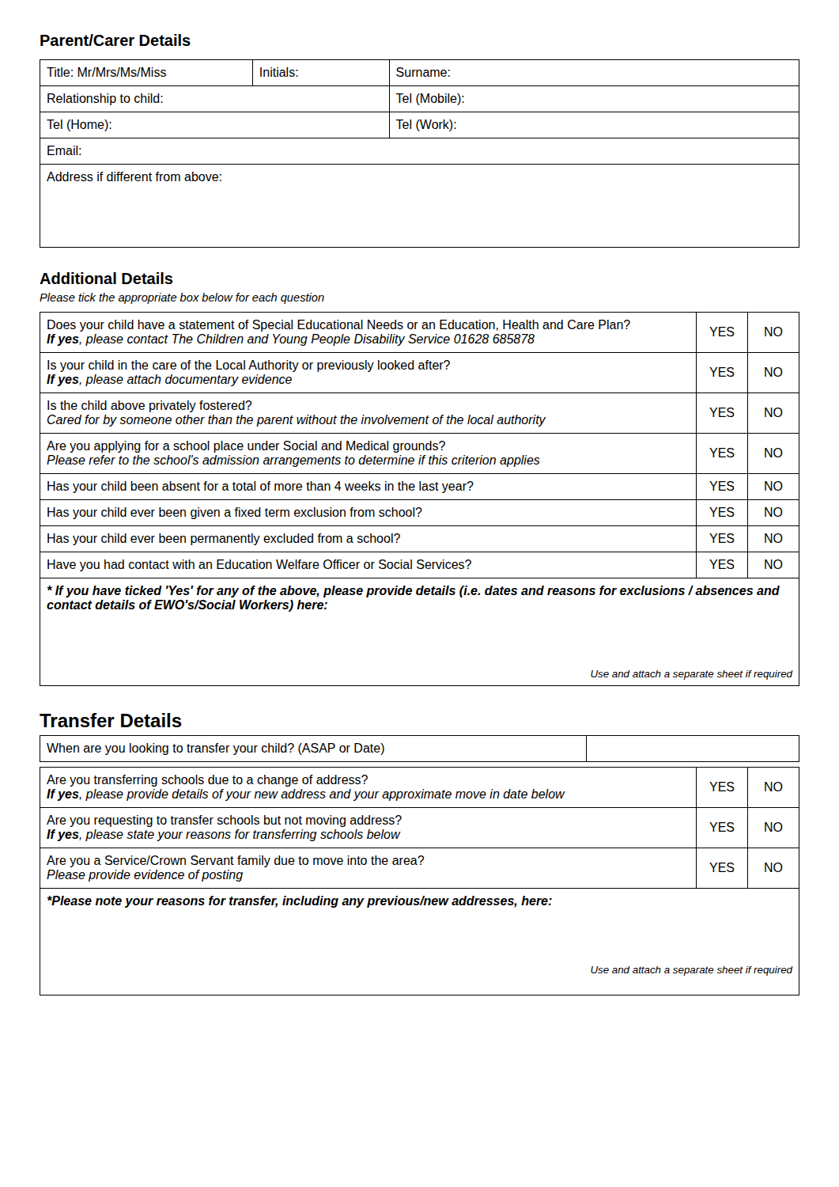Parent/Carer Details
| Title: Mr/Mrs/Ms/Miss | Initials: | Surname: |
| Relationship to child: | Tel (Mobile): |
| Tel (Home): | Tel (Work): |
| Email: |
| Address if different from above: |
Additional Details
Please tick the appropriate box below for each question
| Does your child have a statement of Special Educational Needs or an Education, Health and Care Plan? If yes , please contact The Children and Young People Disability Service 01628 685878 | YES | NO |
| Is your child in the care of the Local Authority or previously looked after? If yes , please attach documentary evidence | YES | NO |
| Is the child above privately fostered? Cared for by someone other than the parent without the involvement of the local authority | YES | NO |
| Are you applying for a school place under Social and Medical grounds? Please refer to the school's admission arrangements to determine if this criterion applies | YES | NO |
| Has your child been absent for a total of more than 4 weeks in the last year? | YES | NO |
| Has your child ever been given a fixed term exclusion from school? | YES | NO |
| Has your child ever been permanently excluded from a school? | YES | NO |
| Have you had contact with an Education Welfare Officer or Social Services? | YES | NO |
| * If you have ticked 'Yes' for any of the above, please provide details (i.e. dates and reasons for exclusions / absences and contact details of EWO's/Social Workers) here: Use and attach a separate sheet if required |
Transfer Details
| When are you looking to transfer your child? (ASAP or Date) | |
| Are you transferring schools due to a change of address? If yes , please provide details of your new address and your approximate move in date below | YES | NO |
| Are you requesting to transfer schools but not moving address? If yes , please state your reasons for transferring schools below | YES | NO |
| Are you a Service/Crown Servant family due to move into the area? Please provide evidence of posting | YES | NO |
| *Please note your reasons for transfer, including any previous/new addresses, here: Use and attach a separate sheet if required |